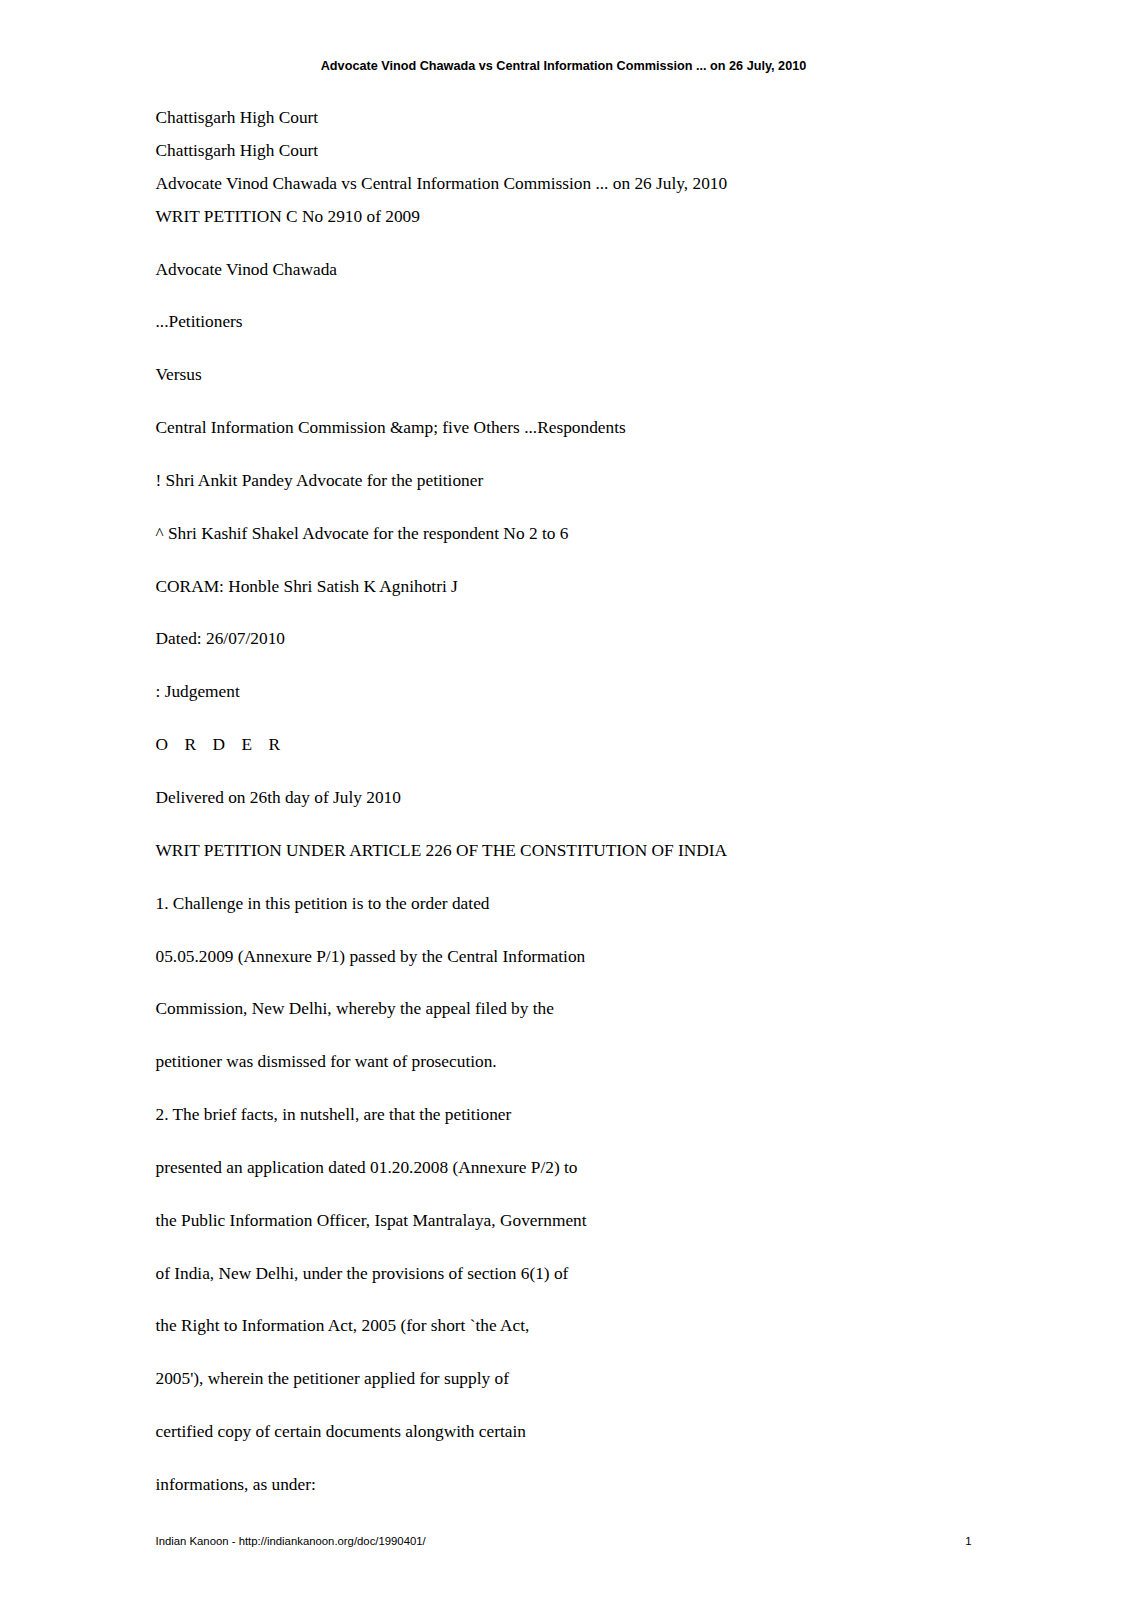Advocate Vinod Chawada vs Central Information Commission ... on 26 July, 2010
Chattisgarh High Court
Chattisgarh High Court
Advocate Vinod Chawada vs Central Information Commission ... on 26 July, 2010
WRIT PETITION C No 2910 of 2009
Advocate Vinod Chawada
...Petitioners
Versus
Central Information Commission &amp; five Others ...Respondents
! Shri Ankit Pandey Advocate for the petitioner
^ Shri Kashif Shakel Advocate for the respondent No 2 to 6
CORAM: Honble Shri Satish K Agnihotri J
Dated: 26/07/2010
: Judgement
O R D E R
Delivered on 26th day of July 2010
WRIT PETITION UNDER ARTICLE 226 OF THE CONSTITUTION OF INDIA
1. Challenge in this petition is to the order dated
05.05.2009 (Annexure P/1) passed by the Central Information
Commission, New Delhi, whereby the appeal filed by the
petitioner was dismissed for want of prosecution.
2. The brief facts, in nutshell, are that the petitioner
presented an application dated 01.20.2008 (Annexure P/2) to
the Public Information Officer, Ispat Mantralaya, Government
of India, New Delhi, under the provisions of section 6(1) of
the Right to Information Act, 2005 (for short `the Act,
2005'), wherein the petitioner applied for supply of
certified copy of certain documents alongwith certain
informations, as under:
Indian Kanoon - http://indiankanoon.org/doc/1990401/ 1